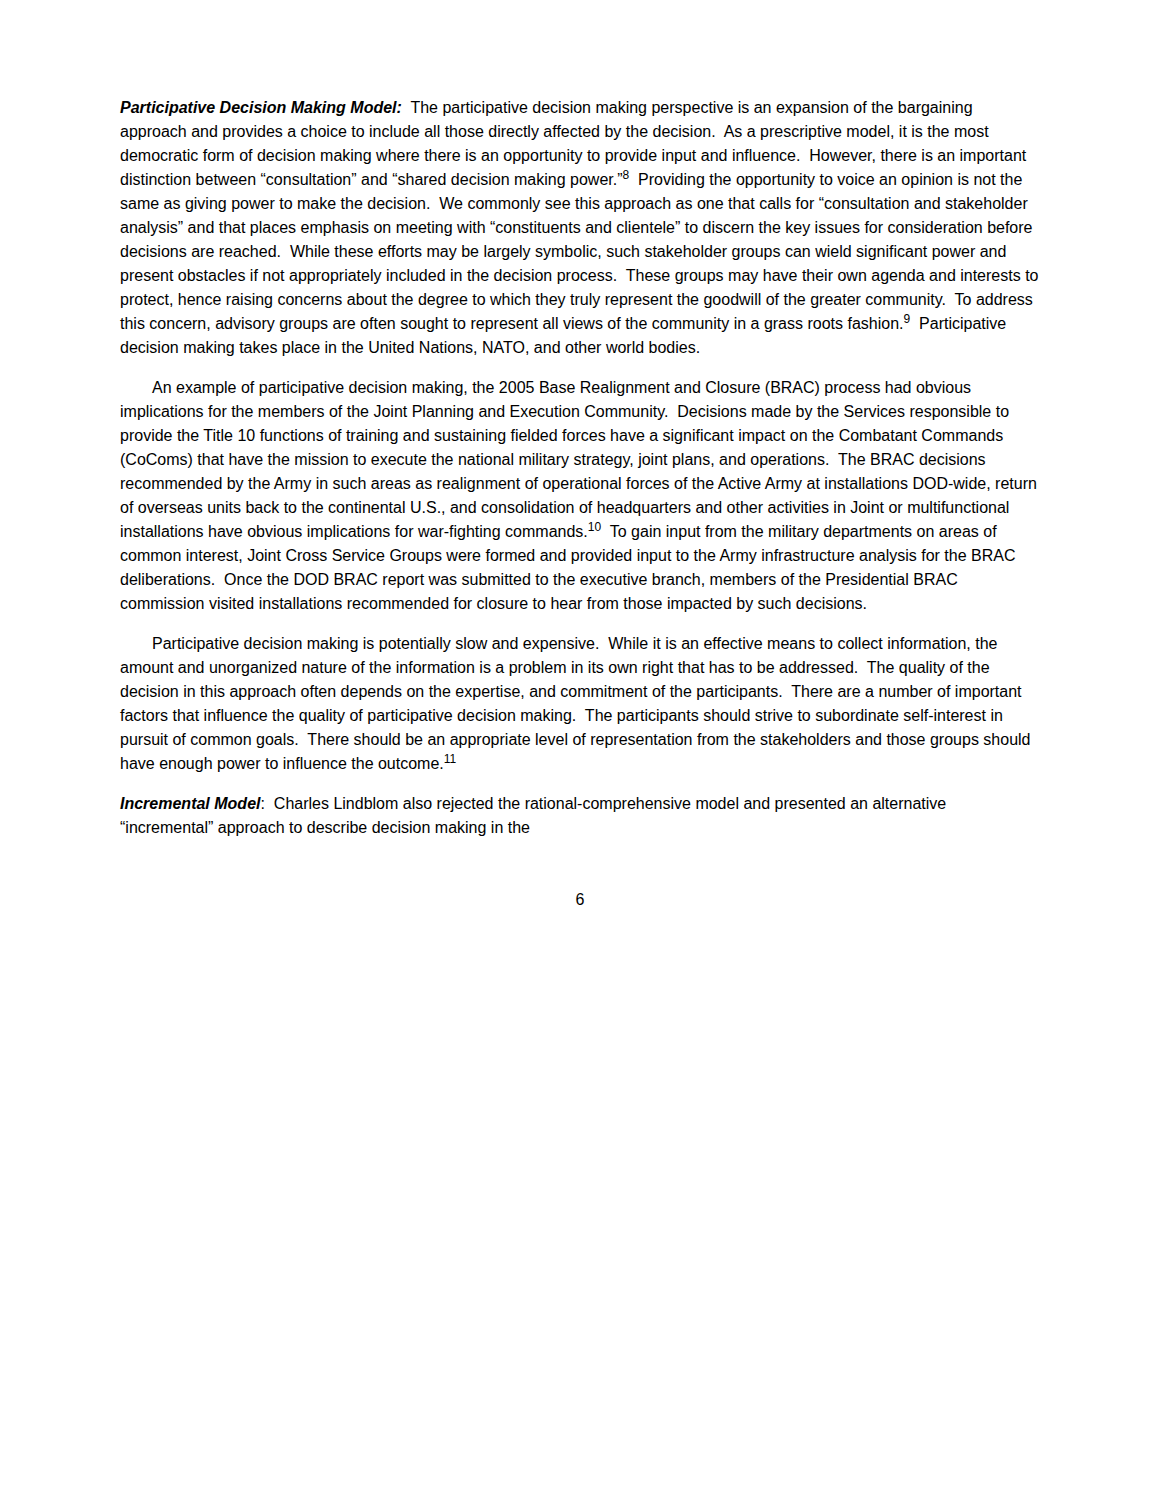Participative Decision Making Model: The participative decision making perspective is an expansion of the bargaining approach and provides a choice to include all those directly affected by the decision. As a prescriptive model, it is the most democratic form of decision making where there is an opportunity to provide input and influence. However, there is an important distinction between “consultation” and “shared decision making power.”8 Providing the opportunity to voice an opinion is not the same as giving power to make the decision. We commonly see this approach as one that calls for “consultation and stakeholder analysis” and that places emphasis on meeting with “constituents and clientele” to discern the key issues for consideration before decisions are reached. While these efforts may be largely symbolic, such stakeholder groups can wield significant power and present obstacles if not appropriately included in the decision process. These groups may have their own agenda and interests to protect, hence raising concerns about the degree to which they truly represent the goodwill of the greater community. To address this concern, advisory groups are often sought to represent all views of the community in a grass roots fashion.9 Participative decision making takes place in the United Nations, NATO, and other world bodies.
An example of participative decision making, the 2005 Base Realignment and Closure (BRAC) process had obvious implications for the members of the Joint Planning and Execution Community. Decisions made by the Services responsible to provide the Title 10 functions of training and sustaining fielded forces have a significant impact on the Combatant Commands (CoComs) that have the mission to execute the national military strategy, joint plans, and operations. The BRAC decisions recommended by the Army in such areas as realignment of operational forces of the Active Army at installations DOD-wide, return of overseas units back to the continental U.S., and consolidation of headquarters and other activities in Joint or multifunctional installations have obvious implications for war-fighting commands.10 To gain input from the military departments on areas of common interest, Joint Cross Service Groups were formed and provided input to the Army infrastructure analysis for the BRAC deliberations. Once the DOD BRAC report was submitted to the executive branch, members of the Presidential BRAC commission visited installations recommended for closure to hear from those impacted by such decisions.
Participative decision making is potentially slow and expensive. While it is an effective means to collect information, the amount and unorganized nature of the information is a problem in its own right that has to be addressed. The quality of the decision in this approach often depends on the expertise, and commitment of the participants. There are a number of important factors that influence the quality of participative decision making. The participants should strive to subordinate self-interest in pursuit of common goals. There should be an appropriate level of representation from the stakeholders and those groups should have enough power to influence the outcome.11
Incremental Model: Charles Lindblom also rejected the rational-comprehensive model and presented an alternative “incremental” approach to describe decision making in the
6